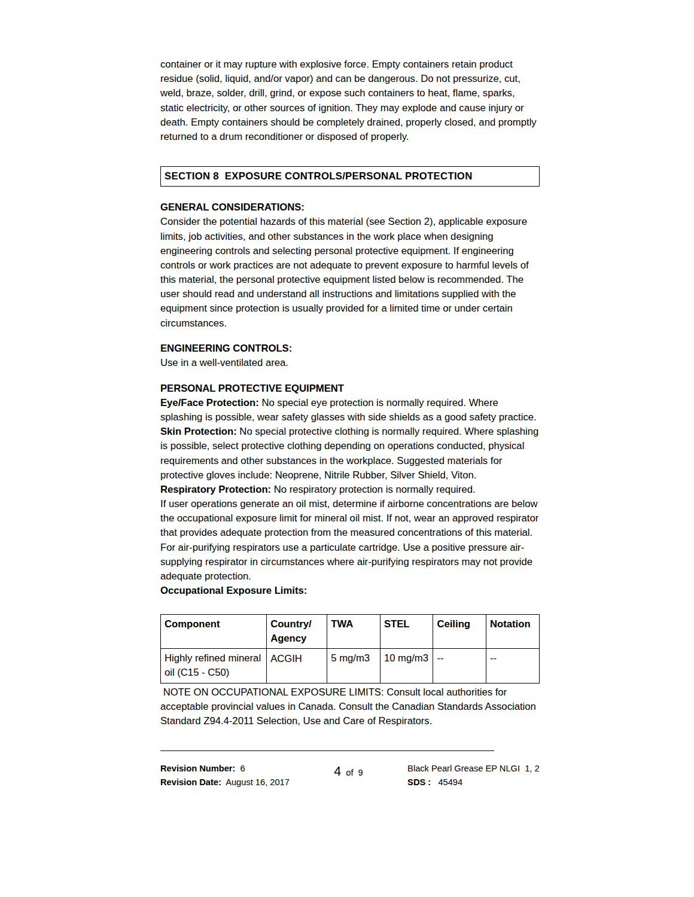container or it may rupture with explosive force. Empty containers retain product residue (solid, liquid, and/or vapor) and can be dangerous. Do not pressurize, cut, weld, braze, solder, drill, grind, or expose such containers to heat, flame, sparks, static electricity, or other sources of ignition. They may explode and cause injury or death. Empty containers should be completely drained, properly closed, and promptly returned to a drum reconditioner or disposed of properly.
SECTION 8 EXPOSURE CONTROLS/PERSONAL PROTECTION
GENERAL CONSIDERATIONS:
Consider the potential hazards of this material (see Section 2), applicable exposure limits, job activities, and other substances in the work place when designing engineering controls and selecting personal protective equipment. If engineering controls or work practices are not adequate to prevent exposure to harmful levels of this material, the personal protective equipment listed below is recommended. The user should read and understand all instructions and limitations supplied with the equipment since protection is usually provided for a limited time or under certain circumstances.
ENGINEERING CONTROLS:
Use in a well-ventilated area.
PERSONAL PROTECTIVE EQUIPMENT
Eye/Face Protection: No special eye protection is normally required. Where splashing is possible, wear safety glasses with side shields as a good safety practice.
Skin Protection: No special protective clothing is normally required. Where splashing is possible, select protective clothing depending on operations conducted, physical requirements and other substances in the workplace. Suggested materials for protective gloves include: Neoprene, Nitrile Rubber, Silver Shield, Viton.
Respiratory Protection: No respiratory protection is normally required.
If user operations generate an oil mist, determine if airborne concentrations are below the occupational exposure limit for mineral oil mist. If not, wear an approved respirator that provides adequate protection from the measured concentrations of this material. For air-purifying respirators use a particulate cartridge. Use a positive pressure air-supplying respirator in circumstances where air-purifying respirators may not provide adequate protection.
Occupational Exposure Limits:
| Component | Country/ Agency | TWA | STEL | Ceiling | Notation |
| --- | --- | --- | --- | --- | --- |
| Highly refined mineral oil (C15 - C50) | ACGIH | 5 mg/m3 | 10 mg/m3 | -- | -- |
NOTE ON OCCUPATIONAL EXPOSURE LIMITS: Consult local authorities for acceptable provincial values in Canada. Consult the Canadian Standards Association Standard Z94.4-2011 Selection, Use and Care of Respirators.
Revision Number: 6
Revision Date: August 16, 2017
4 of 9
Black Pearl Grease EP NLGI 1, 2
SDS : 45494